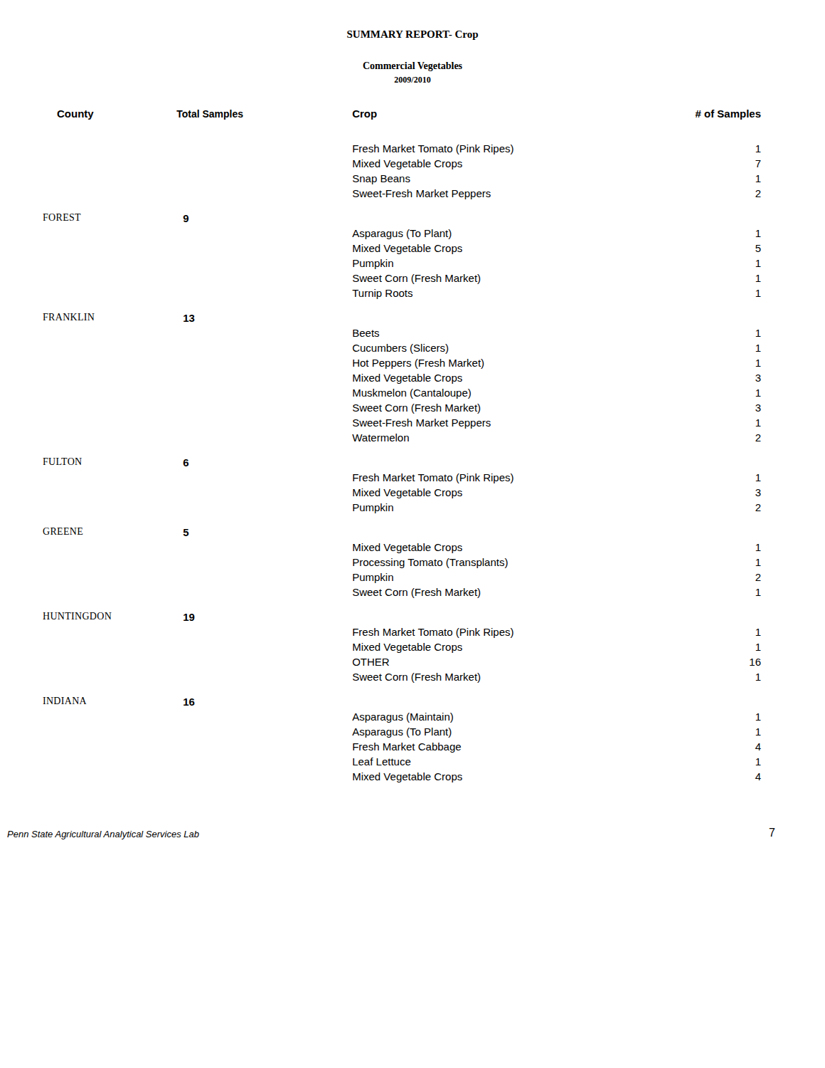SUMMARY REPORT- Crop
Commercial Vegetables
2009/2010
| County | Total Samples | Crop | # of Samples |
| --- | --- | --- | --- |
| | | Fresh Market Tomato (Pink Ripes) | 1 |
| | | Mixed Vegetable Crops | 7 |
| | | Snap Beans | 1 |
| | | Sweet-Fresh Market Peppers | 2 |
| FOREST | 9 | | |
| | | Asparagus (To Plant) | 1 |
| | | Mixed Vegetable Crops | 5 |
| | | Pumpkin | 1 |
| | | Sweet Corn (Fresh Market) | 1 |
| | | Turnip Roots | 1 |
| FRANKLIN | 13 | | |
| | | Beets | 1 |
| | | Cucumbers (Slicers) | 1 |
| | | Hot Peppers (Fresh Market) | 1 |
| | | Mixed Vegetable Crops | 3 |
| | | Muskmelon (Cantaloupe) | 1 |
| | | Sweet Corn (Fresh Market) | 3 |
| | | Sweet-Fresh Market Peppers | 1 |
| | | Watermelon | 2 |
| FULTON | 6 | | |
| | | Fresh Market Tomato (Pink Ripes) | 1 |
| | | Mixed Vegetable Crops | 3 |
| | | Pumpkin | 2 |
| GREENE | 5 | | |
| | | Mixed Vegetable Crops | 1 |
| | | Processing Tomato (Transplants) | 1 |
| | | Pumpkin | 2 |
| | | Sweet Corn (Fresh Market) | 1 |
| HUNTINGDON | 19 | | |
| | | Fresh Market Tomato (Pink Ripes) | 1 |
| | | Mixed Vegetable Crops | 1 |
| | | OTHER | 16 |
| | | Sweet Corn (Fresh Market) | 1 |
| INDIANA | 16 | | |
| | | Asparagus (Maintain) | 1 |
| | | Asparagus (To Plant) | 1 |
| | | Fresh Market Cabbage | 4 |
| | | Leaf Lettuce | 1 |
| | | Mixed Vegetable Crops | 4 |
Penn State Agricultural Analytical Services Lab
7